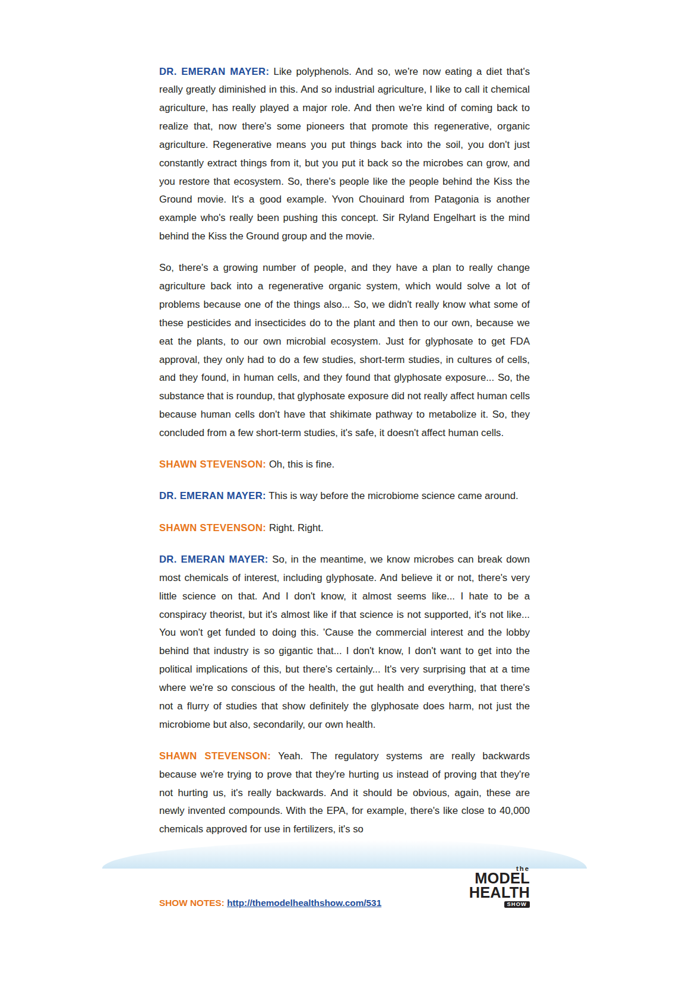DR. EMERAN MAYER: Like polyphenols. And so, we're now eating a diet that's really greatly diminished in this. And so industrial agriculture, I like to call it chemical agriculture, has really played a major role. And then we're kind of coming back to realize that, now there's some pioneers that promote this regenerative, organic agriculture. Regenerative means you put things back into the soil, you don't just constantly extract things from it, but you put it back so the microbes can grow, and you restore that ecosystem. So, there's people like the people behind the Kiss the Ground movie. It's a good example. Yvon Chouinard from Patagonia is another example who's really been pushing this concept. Sir Ryland Engelhart is the mind behind the Kiss the Ground group and the movie.
So, there's a growing number of people, and they have a plan to really change agriculture back into a regenerative organic system, which would solve a lot of problems because one of the things also... So, we didn't really know what some of these pesticides and insecticides do to the plant and then to our own, because we eat the plants, to our own microbial ecosystem. Just for glyphosate to get FDA approval, they only had to do a few studies, short-term studies, in cultures of cells, and they found, in human cells, and they found that glyphosate exposure... So, the substance that is roundup, that glyphosate exposure did not really affect human cells because human cells don't have that shikimate pathway to metabolize it. So, they concluded from a few short-term studies, it's safe, it doesn't affect human cells.
SHAWN STEVENSON: Oh, this is fine.
DR. EMERAN MAYER: This is way before the microbiome science came around.
SHAWN STEVENSON: Right. Right.
DR. EMERAN MAYER: So, in the meantime, we know microbes can break down most chemicals of interest, including glyphosate. And believe it or not, there's very little science on that. And I don't know, it almost seems like... I hate to be a conspiracy theorist, but it's almost like if that science is not supported, it's not like... You won't get funded to doing this. 'Cause the commercial interest and the lobby behind that industry is so gigantic that... I don't know, I don't want to get into the political implications of this, but there's certainly... It's very surprising that at a time where we're so conscious of the health, the gut health and everything, that there's not a flurry of studies that show definitely the glyphosate does harm, not just the microbiome but also, secondarily, our own health.
SHAWN STEVENSON: Yeah. The regulatory systems are really backwards because we're trying to prove that they're hurting us instead of proving that they're not hurting us, it's really backwards. And it should be obvious, again, these are newly invented compounds. With the EPA, for example, there's like close to 40,000 chemicals approved for use in fertilizers, it's so
SHOW NOTES: http://themodelhealthshow.com/531
the MODEL HEALTH SHOW